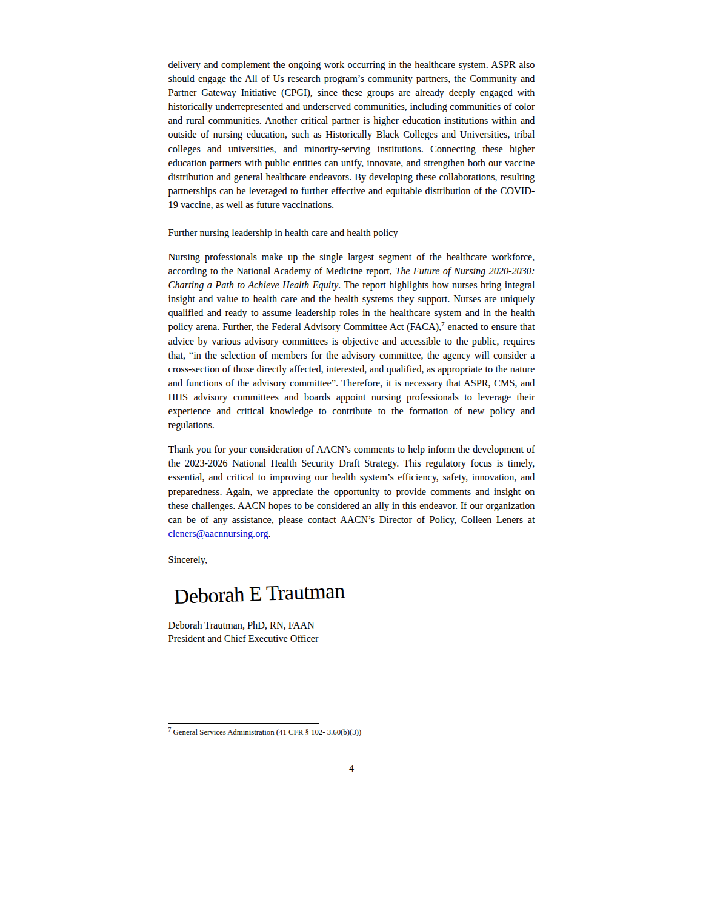delivery and complement the ongoing work occurring in the healthcare system. ASPR also should engage the All of Us research program’s community partners, the Community and Partner Gateway Initiative (CPGI), since these groups are already deeply engaged with historically underrepresented and underserved communities, including communities of color and rural communities. Another critical partner is higher education institutions within and outside of nursing education, such as Historically Black Colleges and Universities, tribal colleges and universities, and minority-serving institutions. Connecting these higher education partners with public entities can unify, innovate, and strengthen both our vaccine distribution and general healthcare endeavors. By developing these collaborations, resulting partnerships can be leveraged to further effective and equitable distribution of the COVID-19 vaccine, as well as future vaccinations.
Further nursing leadership in health care and health policy
Nursing professionals make up the single largest segment of the healthcare workforce, according to the National Academy of Medicine report, The Future of Nursing 2020-2030: Charting a Path to Achieve Health Equity. The report highlights how nurses bring integral insight and value to health care and the health systems they support. Nurses are uniquely qualified and ready to assume leadership roles in the healthcare system and in the health policy arena. Further, the Federal Advisory Committee Act (FACA),7 enacted to ensure that advice by various advisory committees is objective and accessible to the public, requires that, “in the selection of members for the advisory committee, the agency will consider a cross-section of those directly affected, interested, and qualified, as appropriate to the nature and functions of the advisory committee”. Therefore, it is necessary that ASPR, CMS, and HHS advisory committees and boards appoint nursing professionals to leverage their experience and critical knowledge to contribute to the formation of new policy and regulations.
Thank you for your consideration of AACN’s comments to help inform the development of the 2023-2026 National Health Security Draft Strategy. This regulatory focus is timely, essential, and critical to improving our health system’s efficiency, safety, innovation, and preparedness. Again, we appreciate the opportunity to provide comments and insight on these challenges. AACN hopes to be considered an ally in this endeavor. If our organization can be of any assistance, please contact AACN’s Director of Policy, Colleen Leners at cleners@aacnnursing.org.
Sincerely,
Deborah E Trautman
Deborah Trautman, PhD, RN, FAAN
President and Chief Executive Officer
7 General Services Administration (41 CFR § 102- 3.60(b)(3))
4